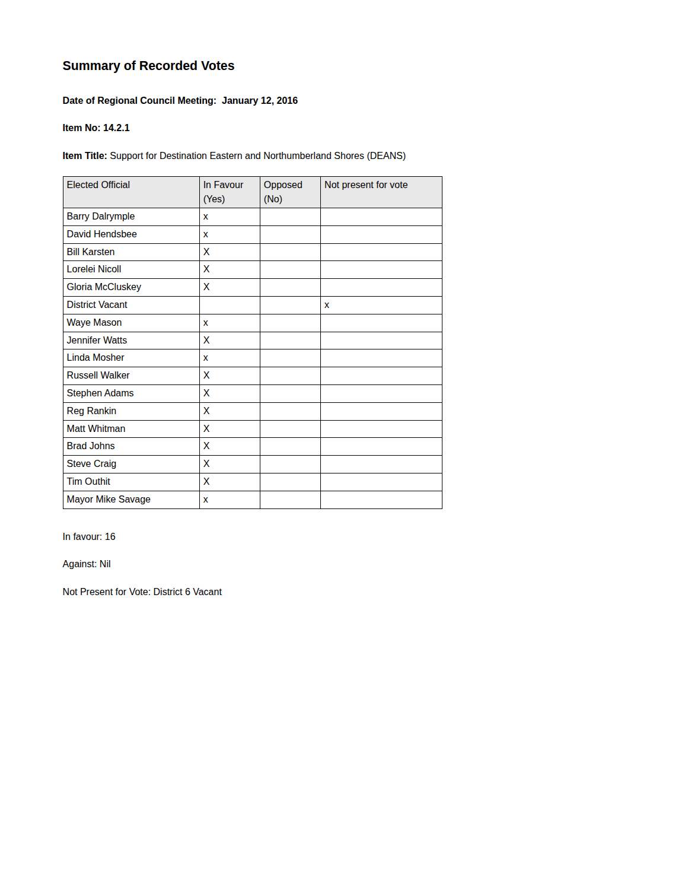Summary of Recorded Votes
Date of Regional Council Meeting: January 12, 2016
Item No: 14.2.1
Item Title: Support for Destination Eastern and Northumberland Shores (DEANS)
| Elected Official | In Favour (Yes) | Opposed (No) | Not present for vote |
| --- | --- | --- | --- |
| Barry Dalrymple | x | | |
| David Hendsbee | x | | |
| Bill Karsten | X | | |
| Lorelei Nicoll | X | | |
| Gloria McCluskey | X | | |
| District Vacant | | | x |
| Waye Mason | x | | |
| Jennifer Watts | X | | |
| Linda Mosher | x | | |
| Russell Walker | X | | |
| Stephen Adams | X | | |
| Reg Rankin | X | | |
| Matt Whitman | X | | |
| Brad Johns | X | | |
| Steve Craig | X | | |
| Tim Outhit | X | | |
| Mayor Mike Savage | x | | |
In favour: 16
Against: Nil
Not Present for Vote: District 6 Vacant